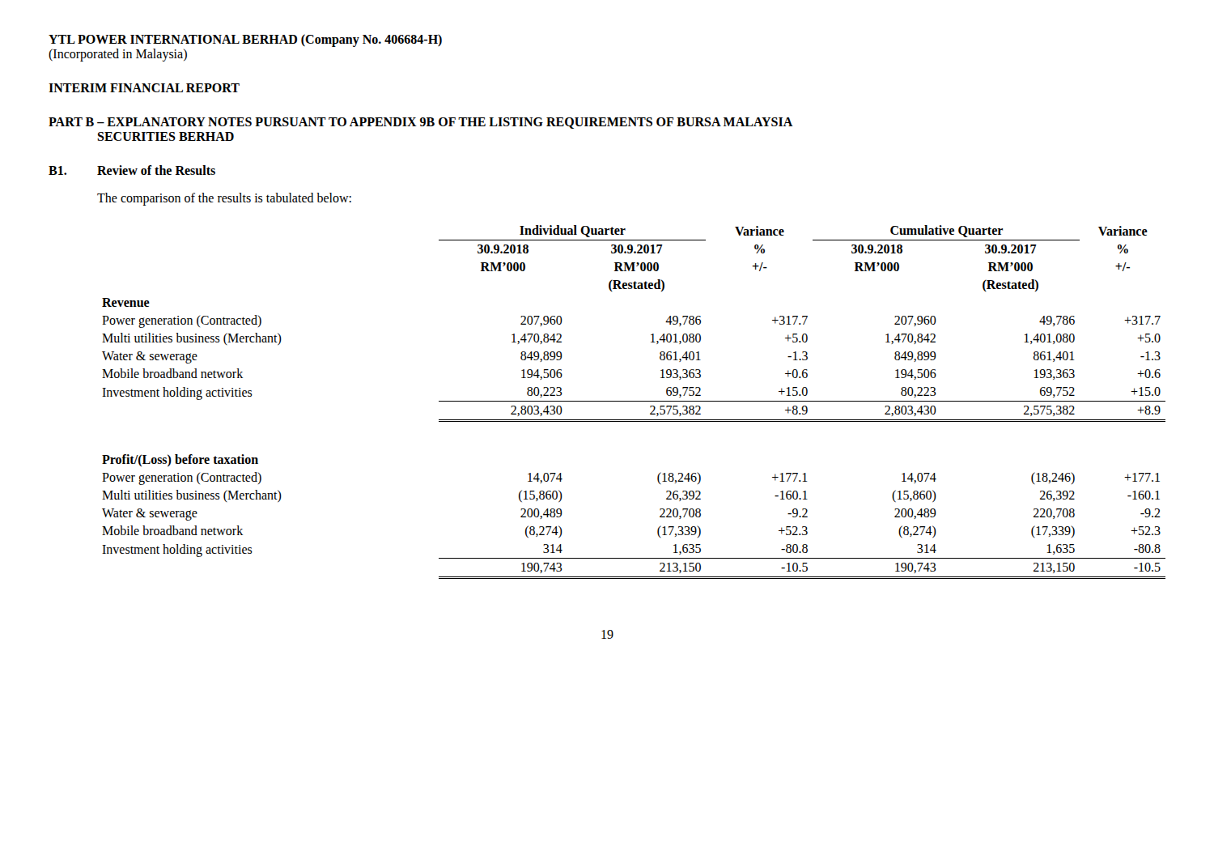YTL POWER INTERNATIONAL BERHAD (Company No. 406684-H)
(Incorporated in Malaysia)
INTERIM FINANCIAL REPORT
PART B – EXPLANATORY NOTES PURSUANT TO APPENDIX 9B OF THE LISTING REQUIREMENTS OF BURSA MALAYSIA
SECURITIES BERHAD
B1. Review of the Results
The comparison of the results is tabulated below:
| | Individual Quarter | Variance | Cumulative Quarter | Variance |
| --- | --- | --- | --- | --- |
| | 30.9.2018 | 30.9.2017 | % | 30.9.2018 | 30.9.2017 | % |
| | RM’000 | RM’000 | +/- | RM’000 | RM’000 | +/- |
| | | (Restated) | | | (Restated) | |
| Revenue | | | | | | |
| Power generation (Contracted) | 207,960 | 49,786 | +317.7 | 207,960 | 49,786 | +317.7 |
| Multi utilities business (Merchant) | 1,470,842 | 1,401,080 | +5.0 | 1,470,842 | 1,401,080 | +5.0 |
| Water & sewerage | 849,899 | 861,401 | -1.3 | 849,899 | 861,401 | -1.3 |
| Mobile broadband network | 194,506 | 193,363 | +0.6 | 194,506 | 193,363 | +0.6 |
| Investment holding activities | 80,223 | 69,752 | +15.0 | 80,223 | 69,752 | +15.0 |
| | 2,803,430 | 2,575,382 | +8.9 | 2,803,430 | 2,575,382 | +8.9 |
| Profit/(Loss) before taxation | | | | | | |
| Power generation (Contracted) | 14,074 | (18,246) | +177.1 | 14,074 | (18,246) | +177.1 |
| Multi utilities business (Merchant) | (15,860) | 26,392 | -160.1 | (15,860) | 26,392 | -160.1 |
| Water & sewerage | 200,489 | 220,708 | -9.2 | 200,489 | 220,708 | -9.2 |
| Mobile broadband network | (8,274) | (17,339) | +52.3 | (8,274) | (17,339) | +52.3 |
| Investment holding activities | 314 | 1,635 | -80.8 | 314 | 1,635 | -80.8 |
| | 190,743 | 213,150 | -10.5 | 190,743 | 213,150 | -10.5 |
19